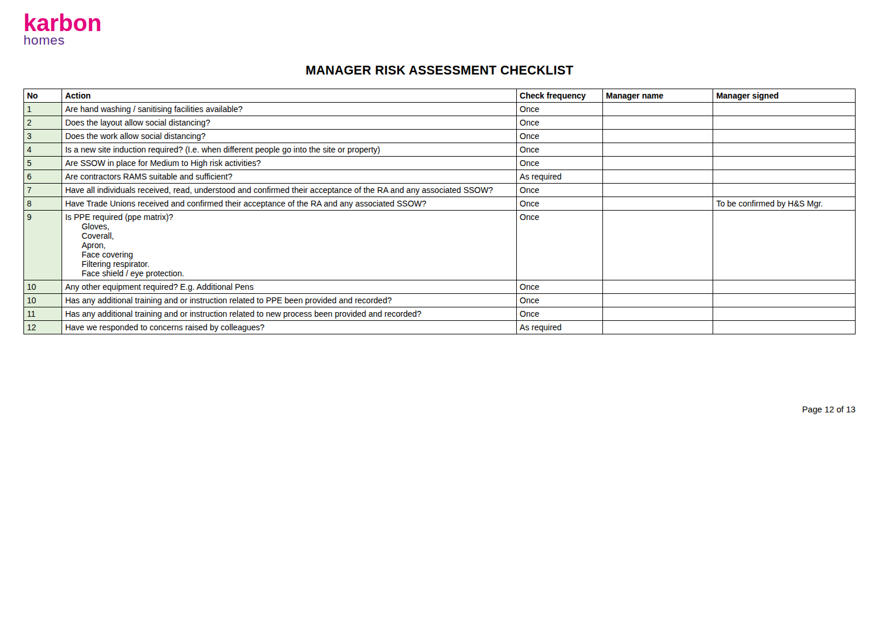karbon homes
MANAGER RISK ASSESSMENT CHECKLIST
| No | Action | Check frequency | Manager name | Manager signed |
| --- | --- | --- | --- | --- |
| 1 | Are hand washing / sanitising facilities available? | Once | | |
| 2 | Does the layout allow social distancing? | Once | | |
| 3 | Does the work allow social distancing? | Once | | |
| 4 | Is a new site induction required? (I.e. when different people go into the site or property) | Once | | |
| 5 | Are SSOW in place for Medium to High risk activities? | Once | | |
| 6 | Are contractors RAMS suitable and sufficient? | As required | | |
| 7 | Have all individuals received, read, understood and confirmed their acceptance of the RA and any associated SSOW? | Once | | |
| 8 | Have Trade Unions received and confirmed their acceptance of the RA and any associated SSOW? | Once | | To be confirmed by H&S Mgr. |
| 9 | Is PPE required (ppe matrix)? Gloves, Coverall, Apron, Face covering Filtering respirator. Face shield / eye protection. | Once | | |
| 10 | Any other equipment required? E.g. Additional Pens | Once | | |
| 10 | Has any additional training and or instruction related to PPE been provided and recorded? | Once | | |
| 11 | Has any additional training and or instruction related to new process been provided and recorded? | Once | | |
| 12 | Have we responded to concerns raised by colleagues? | As required | | |
Page 12 of 13